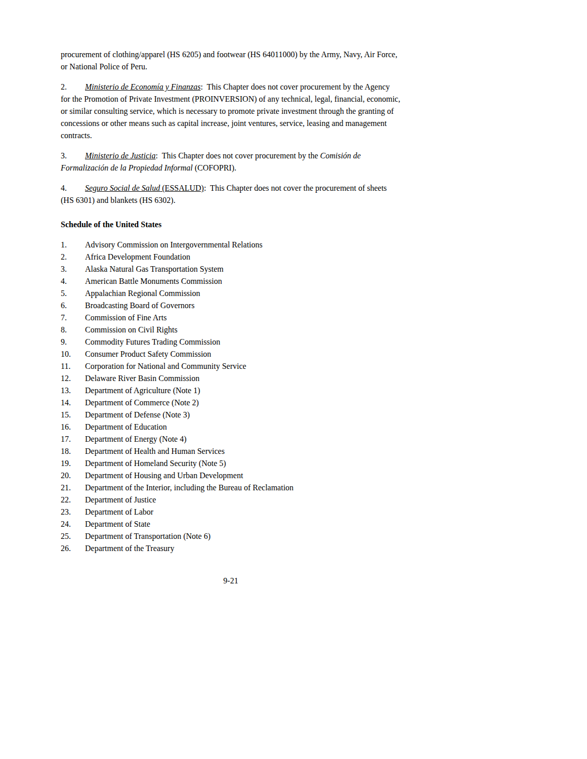procurement of clothing/apparel (HS 6205) and footwear (HS 64011000) by the Army, Navy, Air Force, or National Police of Peru.
2. Ministerio de Economía y Finanzas: This Chapter does not cover procurement by the Agency for the Promotion of Private Investment (PROINVERSION) of any technical, legal, financial, economic, or similar consulting service, which is necessary to promote private investment through the granting of concessions or other means such as capital increase, joint ventures, service, leasing and management contracts.
3. Ministerio de Justicia: This Chapter does not cover procurement by the Comisión de Formalización de la Propiedad Informal (COFOPRI).
4. Seguro Social de Salud (ESSALUD): This Chapter does not cover the procurement of sheets (HS 6301) and blankets (HS 6302).
Schedule of the United States
1. Advisory Commission on Intergovernmental Relations
2. Africa Development Foundation
3. Alaska Natural Gas Transportation System
4. American Battle Monuments Commission
5. Appalachian Regional Commission
6. Broadcasting Board of Governors
7. Commission of Fine Arts
8. Commission on Civil Rights
9. Commodity Futures Trading Commission
10. Consumer Product Safety Commission
11. Corporation for National and Community Service
12. Delaware River Basin Commission
13. Department of Agriculture (Note 1)
14. Department of Commerce (Note 2)
15. Department of Defense (Note 3)
16. Department of Education
17. Department of Energy (Note 4)
18. Department of Health and Human Services
19. Department of Homeland Security (Note 5)
20. Department of Housing and Urban Development
21. Department of the Interior, including the Bureau of Reclamation
22. Department of Justice
23. Department of Labor
24. Department of State
25. Department of Transportation (Note 6)
26. Department of the Treasury
9-21